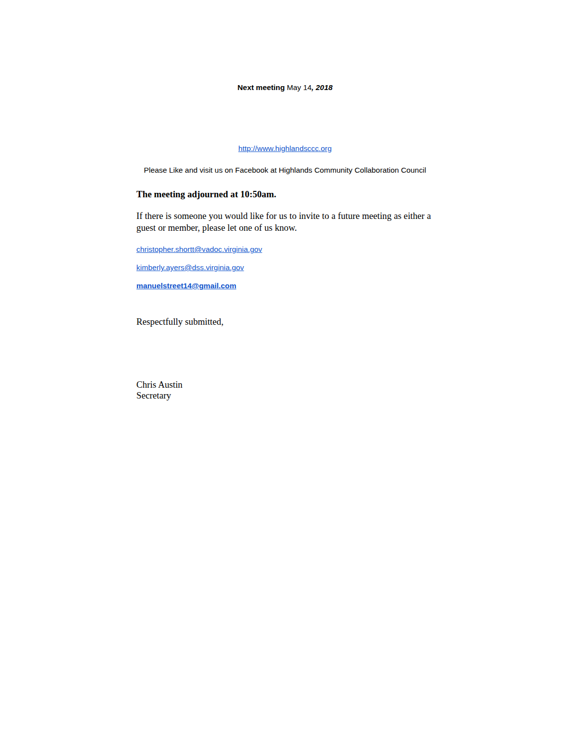Next meeting May 14, 2018
http://www.highlandsccc.org
Please Like and visit us on Facebook at Highlands Community Collaboration Council
The meeting adjourned at 10:50am.
If there is someone you would like for us to invite to a future meeting as either a guest or member, please let one of us know.
christopher.shortt@vadoc.virginia.gov
kimberly.ayers@dss.virginia.gov
manuelstreet14@gmail.com
Respectfully submitted,
Chris Austin
Secretary